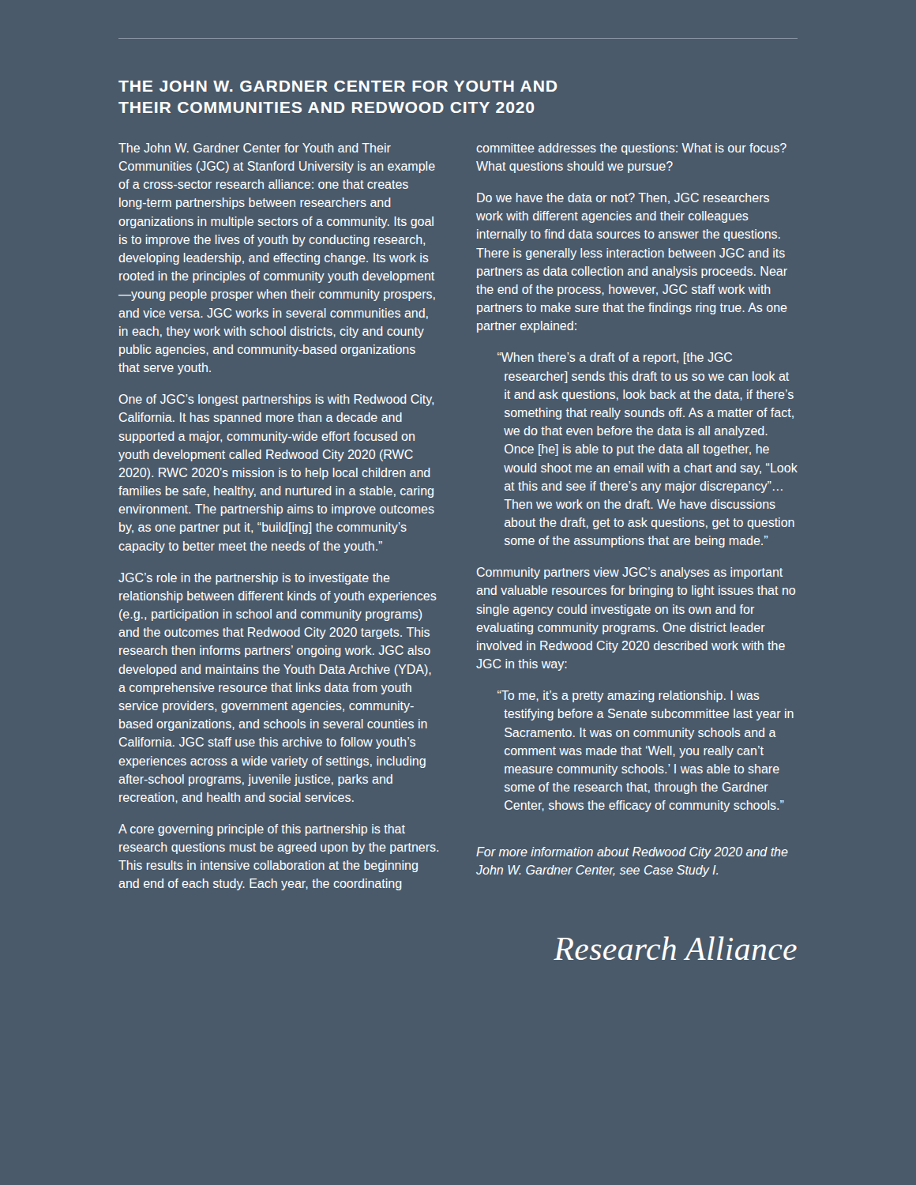The John W. Gardner Center for Youth and
Their Communities and Redwood City 2020
The John W. Gardner Center for Youth and Their Communities (JGC) at Stanford University is an example of a cross-sector research alliance: one that creates long-term partnerships between researchers and organizations in multiple sectors of a community. Its goal is to improve the lives of youth by conducting research, developing leadership, and effecting change. Its work is rooted in the principles of community youth development—young people prosper when their community prospers, and vice versa. JGC works in several communities and, in each, they work with school districts, city and county public agencies, and community-based organizations that serve youth.
One of JGC’s longest partnerships is with Redwood City, California. It has spanned more than a decade and supported a major, community-wide effort focused on youth development called Redwood City 2020 (RWC 2020). RWC 2020’s mission is to help local children and families be safe, healthy, and nurtured in a stable, caring environment. The partnership aims to improve outcomes by, as one partner put it, “build[ing] the community’s capacity to better meet the needs of the youth.”
JGC’s role in the partnership is to investigate the relationship between different kinds of youth experiences (e.g., participation in school and community programs) and the outcomes that Redwood City 2020 targets. This research then informs partners’ ongoing work. JGC also developed and maintains the Youth Data Archive (YDA), a comprehensive resource that links data from youth service providers, government agencies, community-based organizations, and schools in several counties in California. JGC staff use this archive to follow youth’s experiences across a wide variety of settings, including after-school programs, juvenile justice, parks and recreation, and health and social services.
A core governing principle of this partnership is that research questions must be agreed upon by the partners. This results in intensive collaboration at the beginning and end of each study. Each year, the coordinating committee addresses the questions: What is our focus? What questions should we pursue?
Do we have the data or not? Then, JGC researchers work with different agencies and their colleagues internally to find data sources to answer the questions. There is generally less interaction between JGC and its partners as data collection and analysis proceeds. Near the end of the process, however, JGC staff work with partners to make sure that the findings ring true. As one partner explained:
“When there’s a draft of a report, [the JGC researcher] sends this draft to us so we can look at it and ask questions, look back at the data, if there’s something that really sounds off. As a matter of fact, we do that even before the data is all analyzed. Once [he] is able to put the data all together, he would shoot me an email with a chart and say, “Look at this and see if there’s any major discrepancy”… Then we work on the draft. We have discussions about the draft, get to ask questions, get to question some of the assumptions that are being made.”
Community partners view JGC’s analyses as important and valuable resources for bringing to light issues that no single agency could investigate on its own and for evaluating community programs. One district leader involved in Redwood City 2020 described work with the JGC in this way:
“To me, it’s a pretty amazing relationship. I was testifying before a Senate subcommittee last year in Sacramento. It was on community schools and a comment was made that ‘Well, you really can’t measure community schools.’ I was able to share some of the research that, through the Gardner Center, shows the efficacy of community schools.”
For more information about Redwood City 2020 and the John W. Gardner Center, see Case Study I.
Research Alliance